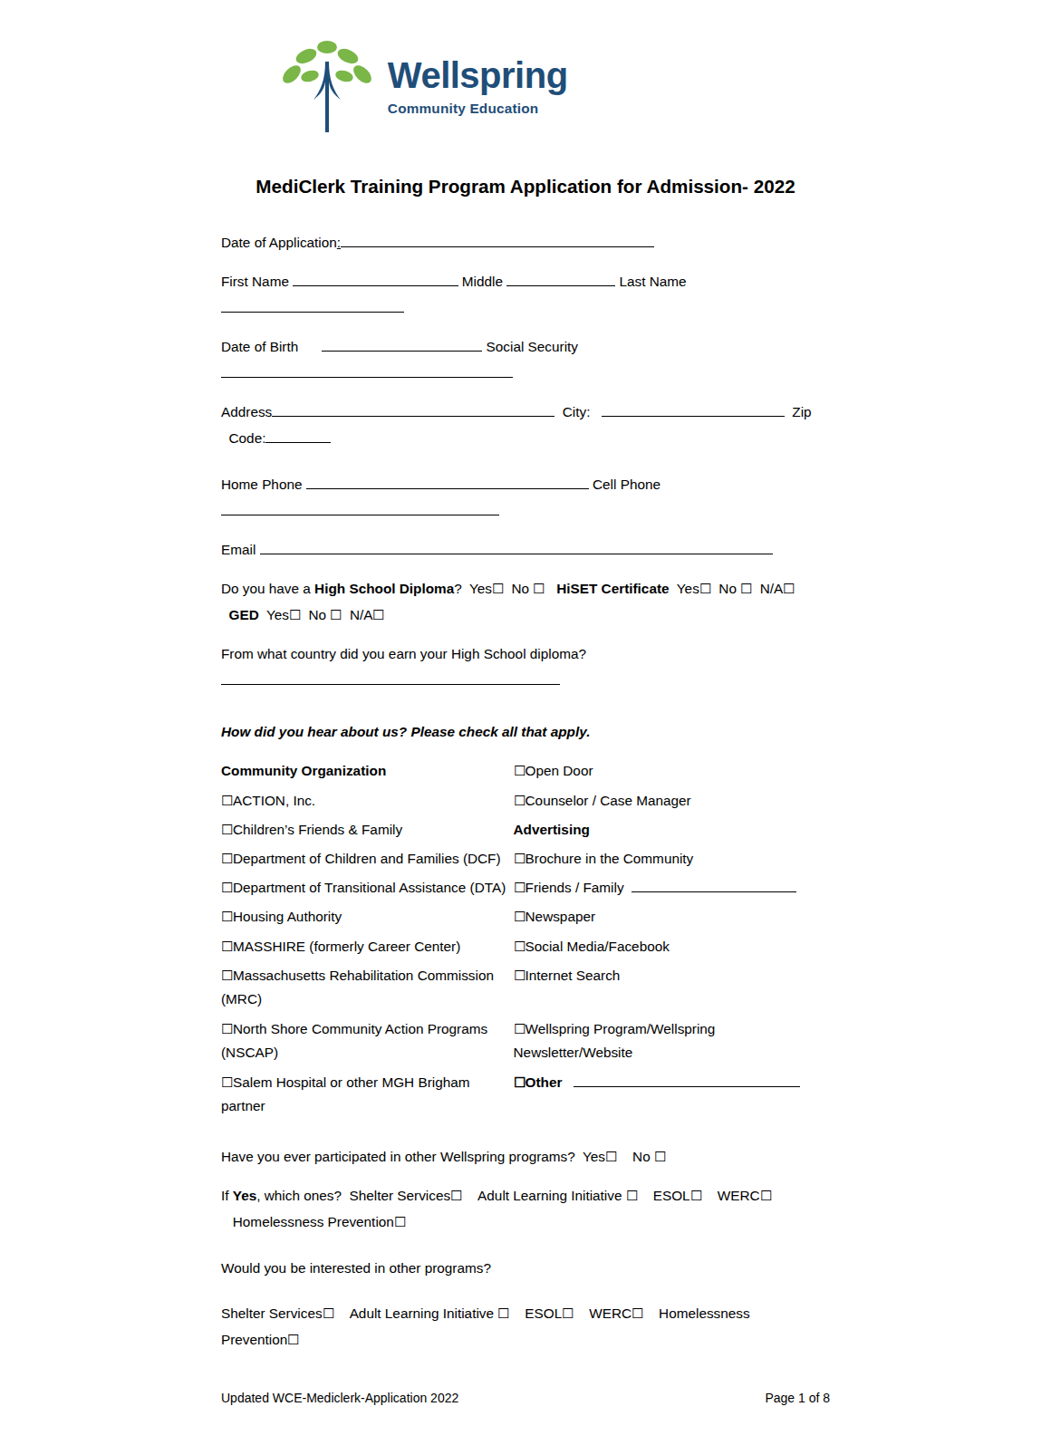Wellspring Community Education
MediClerk Training Program Application for Admission- 2022
Date of Application:
First Name Middle Last Name
Date of Birth Social Security
Address City: Zip Code:
Home Phone Cell Phone
Email
Do you have a High School Diploma? Yes☐ No ☐ HiSET Certificate Yes☐ No ☐ N/A☐ GED Yes☐ No ☐ N/A☐
From what country did you earn your High School diploma?
How did you hear about us? Please check all that apply.
| Community Organization | ☐ Open Door |
| ☐ ACTION, Inc. | ☐ Counselor / Case Manager |
| ☐ Children’s Friends & Family | Advertising |
| ☐ Department of Children and Families (DCF) | ☐ Brochure in the Community |
| ☐ Department of Transitional Assistance (DTA) | ☐ Friends / Family |
| ☐ Housing Authority | ☐ Newspaper |
| ☐ MASSHIRE (formerly Career Center) | ☐ Social Media/Facebook |
| ☐ Massachusetts Rehabilitation Commission (MRC) | ☐ Internet Search |
| ☐ North Shore Community Action Programs (NSCAP) | ☐ Wellspring Program/Wellspring Newsletter/Website |
| ☐ Salem Hospital or other MGH Brigham partner | ☐ Other |
Have you ever participated in other Wellspring programs? Yes☐ No ☐
If Yes, which ones? Shelter Services☐ Adult Learning Initiative ☐ ESOL☐ WERC☐ Homelessness Prevention☐
Would you be interested in other programs?
Shelter Services☐ Adult Learning Initiative ☐ ESOL☐ WERC☐ Homelessness Prevention☐
Updated WCE-Mediclerk-Application 2022 Page 1 of 8